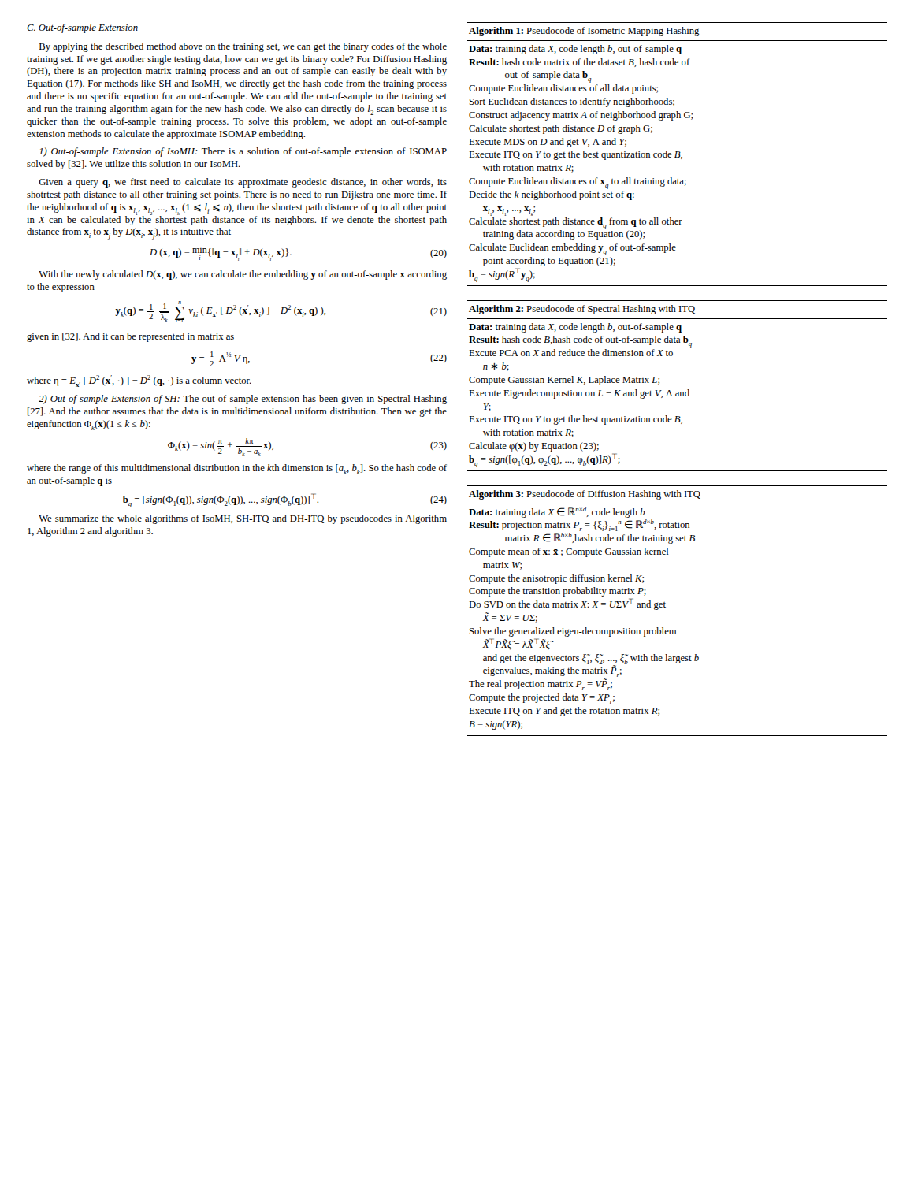C. Out-of-sample Extension
By applying the described method above on the training set, we can get the binary codes of the whole training set. If we get another single testing data, how can we get its binary code? For Diffusion Hashing (DH), there is an projection matrix training process and an out-of-sample can easily be dealt with by Equation (17). For methods like SH and IsoMH, we directly get the hash code from the training process and there is no specific equation for an out-of-sample. We can add the out-of-sample to the training set and run the training algorithm again for the new hash code. We also can directly do l2 scan because it is quicker than the out-of-sample training process. To solve this problem, we adopt an out-of-sample extension methods to calculate the approximate ISOMAP embedding.
1) Out-of-sample Extension of IsoMH: There is a solution of out-of-sample extension of ISOMAP solved by [32]. We utilize this solution in our IsoMH.
Given a query q, we first need to calculate its approximate geodesic distance, in other words, its shotrtest path distance to all other training set points. There is no need to run Dijkstra one more time. If the neighborhood of q is xl1, xl2, ..., xlk (1 ⩽ li ⩽ n), then the shortest path distance of q to all other point in X can be calculated by the shortest path distance of its neighbors. If we denote the shortest path distance from xi to xj by D(xi, xj), it is intuitive that
D (x, q) = min i{‖q − xli‖ + D(xli, x)}.
(20)
With the newly calculated D(x, q), we can calculate the embedding y of an out-of-sample x according to the expression
yk(q) = 12 1 λk n∑i=1 vki ( Ex′ [ D2 (x′, xi) ] − D2 (xi, q) ),
(21)
given in [32]. And it can be represented in matrix as
y = 12 Λ½ V η,
(22)
where η = Ex′ [ D2 (x′, ·) ] − D2 (q, ·) is a column vector.
2) Out-of-sample Extension of SH: The out-of-sample extension has been given in Spectral Hashing [27]. And the author assumes that the data is in multidimensional uniform distribution. Then we get the eigenfunction Φk(x)(1 ≤ k ≤ b):
Φk(x) = sin(π 2 + kπ bk − ak x),
(23)
where the range of this multidimensional distribution in the kth dimension is [ak, bk]. So the hash code of an out-of-sample q is
bq = [sign(Φ1(q)), sign(Φ2(q)), ..., sign(Φb(q))]⊤.
(24)
We summarize the whole algorithms of IsoMH, SH-ITQ and DH-ITQ by pseudocodes in Algorithm 1, Algorithm 2 and algorithm 3.
Algorithm 1: Pseudocode of Isometric Mapping Hashing
Data: training data X, code length b, out-of-sample q
Result: hash code matrix of the dataset B, hash code of
out-of-sample data bq
Compute Euclidean distances of all data points;
Sort Euclidean distances to identify neighborhoods;
Construct adjacency matrix A of neighborhood graph G;
Calculate shortest path distance D of graph G;
Execute MDS on D and get V, Λ and Y;
Execute ITQ on Y to get the best quantization code B,
with rotation matrix R;
Compute Euclidean distances of xq to all training data;
Decide the k neighborhood point set of q:
xl1, xl1, ..., xlk;
Calculate shortest path distance dq from q to all other
training data according to Equation (20);
Calculate Euclidean embedding yq of out-of-sample
point according to Equation (21);
bq = sign(R⊤yq);
Algorithm 2: Pseudocode of Spectral Hashing with ITQ
Data: training data X, code length b, out-of-sample q
Result: hash code B,hash code of out-of-sample data bq
Excute PCA on X and reduce the dimension of X to
n ∗ b;
Compute Gaussian Kernel K, Laplace Matrix L;
Execute Eigendecompostion on L − K and get V, Λ and
Y;
Execute ITQ on Y to get the best quantization code B,
with rotation matrix R;
Calculate φ(x) by Equation (23);
bq = sign([φ1(q), φ2(q), ..., φb(q)]R)⊤;
Algorithm 3: Pseudocode of Diffusion Hashing with ITQ
Data: training data X ∈ ℝn×d, code length b
Result: projection matrix Pr = {ξi}i=1n ∈ ℝd×b, rotation
matrix R ∈ ℝb×b,hash code of the training set B
Compute mean of x: x̄ ; Compute Gaussian kernel
matrix W;
Compute the anisotropic diffusion kernel K;
Compute the transition probability matrix P;
Do SVD on the data matrix X: X = UΣV⊤ and get
X̃ = ΣV = UΣ;
Solve the generalized eigen-decomposition problem
X̃⊤PX̃ξ̃ = λX̃⊤X̃ξ̃
and get the eigenvectors ξ̃1, ξ̃2, ..., ξ̃b with the largest b
eigenvalues, making the matrix P̃r;
The real projection matrix Pr = VP̃r;
Compute the projected data Y = XPr;
Execute ITQ on Y and get the rotation matrix R;
B = sign(YR);